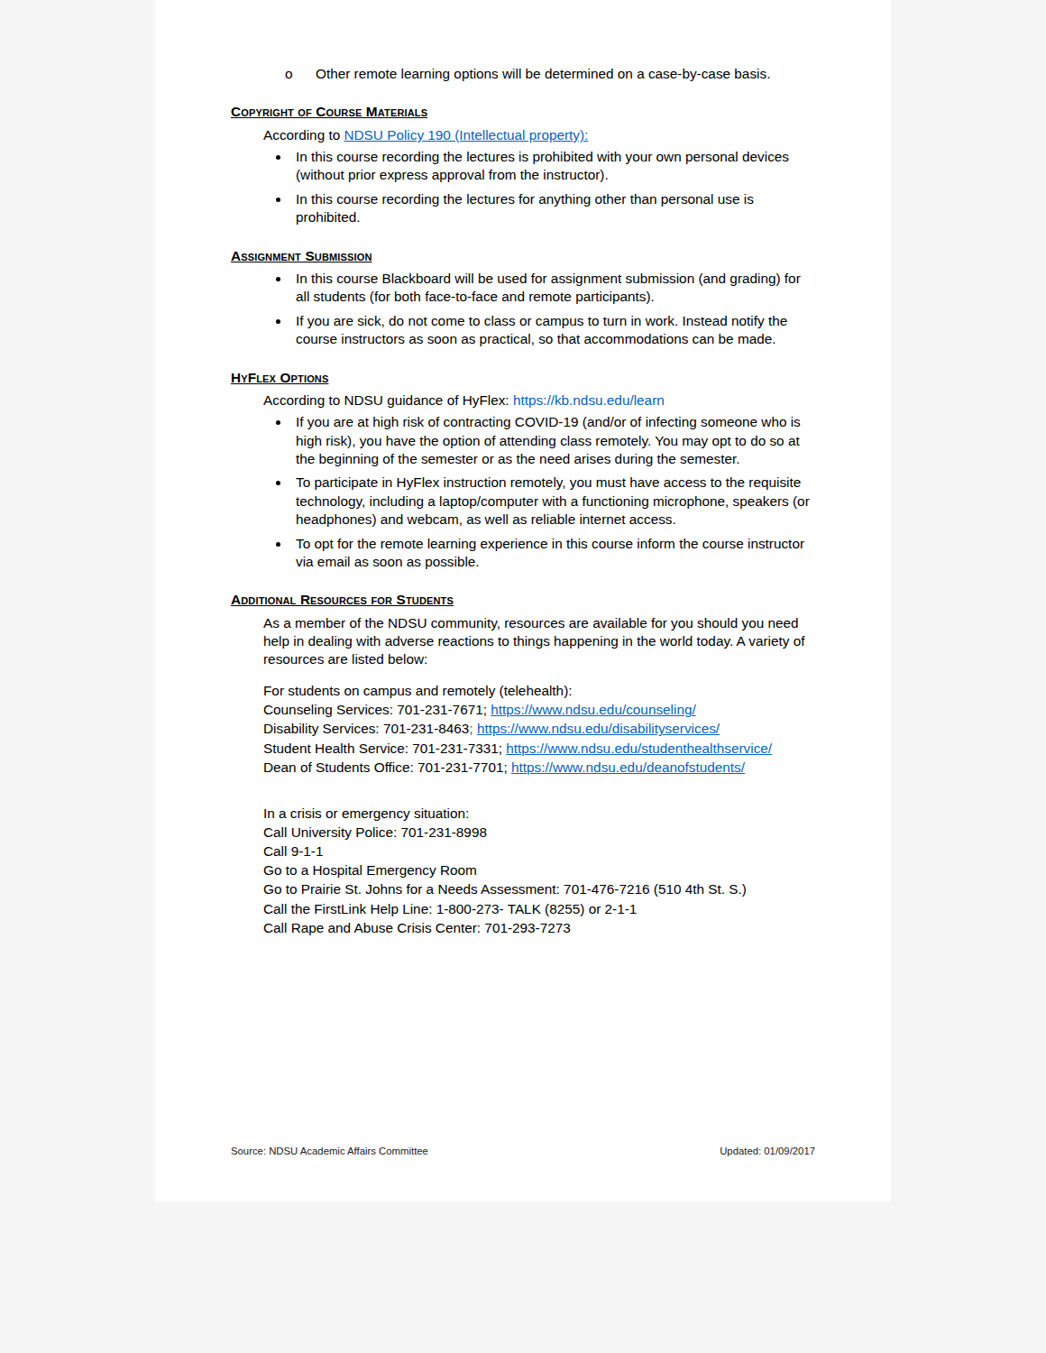Other remote learning options will be determined on a case-by-case basis.
Copyright of Course Materials
According to NDSU Policy 190 (Intellectual property):
In this course recording the lectures is prohibited with your own personal devices (without prior express approval from the instructor).
In this course recording the lectures for anything other than personal use is prohibited.
Assignment Submission
In this course Blackboard will be used for assignment submission (and grading) for all students (for both face-to-face and remote participants).
If you are sick, do not come to class or campus to turn in work. Instead notify the course instructors as soon as practical, so that accommodations can be made.
HyFlex Options
According to NDSU guidance of HyFlex: https://kb.ndsu.edu/learn
If you are at high risk of contracting COVID-19 (and/or of infecting someone who is high risk), you have the option of attending class remotely. You may opt to do so at the beginning of the semester or as the need arises during the semester.
To participate in HyFlex instruction remotely, you must have access to the requisite technology, including a laptop/computer with a functioning microphone, speakers (or headphones) and webcam, as well as reliable internet access.
To opt for the remote learning experience in this course inform the course instructor via email as soon as possible.
Additional Resources for Students
As a member of the NDSU community, resources are available for you should you need help in dealing with adverse reactions to things happening in the world today. A variety of resources are listed below:
For students on campus and remotely (telehealth):
Counseling Services: 701-231-7671; https://www.ndsu.edu/counseling/
Disability Services: 701-231-8463; https://www.ndsu.edu/disabilityservices/
Student Health Service: 701-231-7331; https://www.ndsu.edu/studenthealthservice/
Dean of Students Office: 701-231-7701; https://www.ndsu.edu/deanofstudents/
In a crisis or emergency situation:
Call University Police: 701-231-8998
Call 9-1-1
Go to a Hospital Emergency Room
Go to Prairie St. Johns for a Needs Assessment: 701-476-7216 (510 4th St. S.)
Call the FirstLink Help Line: 1-800-273- TALK (8255) or 2-1-1
Call Rape and Abuse Crisis Center: 701-293-7273
Source: NDSU Academic Affairs Committee
Updated: 01/09/2017